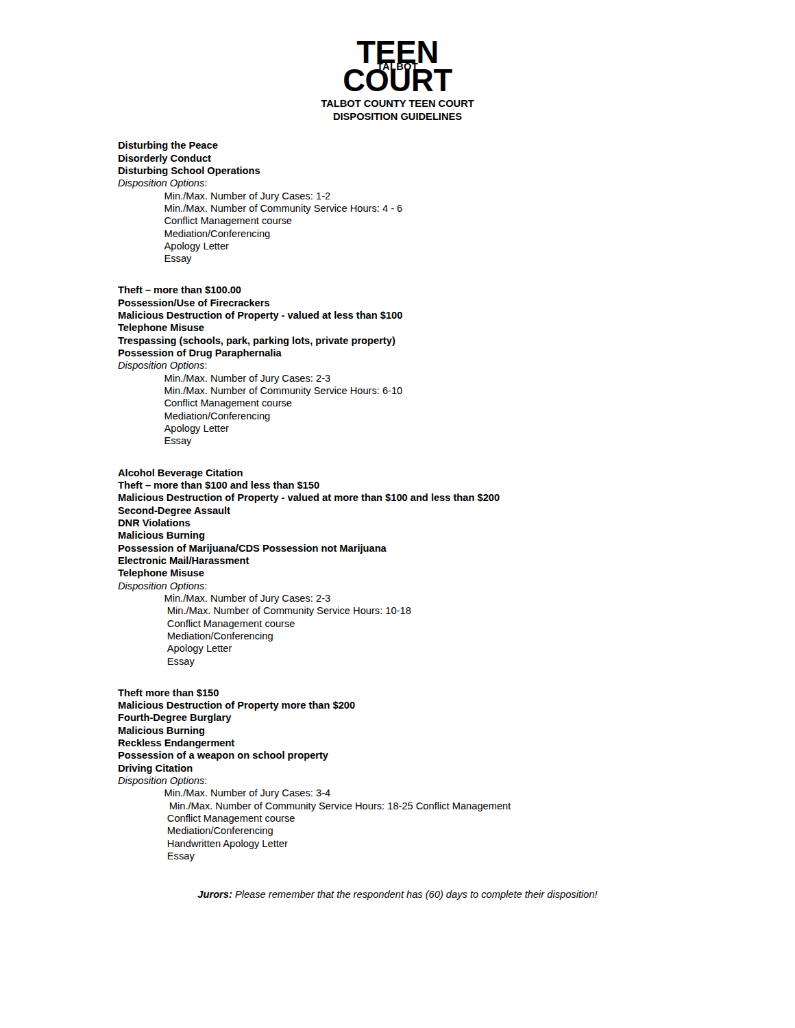TEEN TALBOT COURT
TALBOT COUNTY TEEN COURT
DISPOSITION GUIDELINES
Disturbing the Peace
Disorderly Conduct
Disturbing School Operations
Disposition Options:
Min./Max. Number of Jury Cases: 1-2
Min./Max. Number of Community Service Hours: 4 - 6
Conflict Management course
Mediation/Conferencing
Apology Letter
Essay
Theft – more than $100.00
Possession/Use of Firecrackers
Malicious Destruction of Property - valued at less than $100
Telephone Misuse
Trespassing (schools, park, parking lots, private property)
Possession of Drug Paraphernalia
Disposition Options:
Min./Max. Number of Jury Cases: 2-3
Min./Max. Number of Community Service Hours: 6-10
Conflict Management course
Mediation/Conferencing
Apology Letter
Essay
Alcohol Beverage Citation
Theft – more than $100 and less than $150
Malicious Destruction of Property - valued at more than $100 and less than $200
Second-Degree Assault
DNR Violations
Malicious Burning
Possession of Marijuana/CDS Possession not Marijuana
Electronic Mail/Harassment
Telephone Misuse
Disposition Options:
Min./Max. Number of Jury Cases: 2-3
Min./Max. Number of Community Service Hours: 10-18
Conflict Management course
Mediation/Conferencing
Apology Letter
Essay
Theft more than $150
Malicious Destruction of Property more than $200
Fourth-Degree Burglary
Malicious Burning
Reckless Endangerment
Possession of a weapon on school property
Driving Citation
Disposition Options:
Min./Max. Number of Jury Cases: 3-4
Min./Max. Number of Community Service Hours: 18-25 Conflict Management
Conflict Management course
Mediation/Conferencing
Handwritten Apology Letter
Essay
Jurors: Please remember that the respondent has (60) days to complete their disposition!